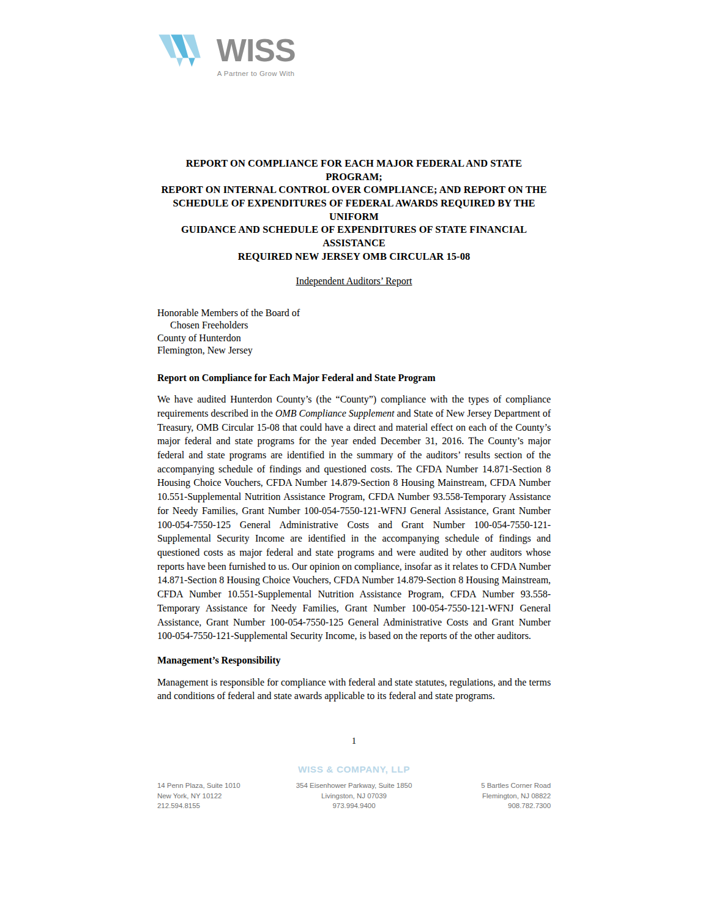WISS
A Partner to Grow With
Report on Compliance for Each Major Federal and State Program;
Report on Internal Control Over Compliance; and Report on the
Schedule of Expenditures of Federal Awards Required by the Uniform
Guidance and Schedule of Expenditures of State Financial Assistance
Required New Jersey OMB Circular 15-08
Independent Auditors’ Report
Honorable Members of the Board of
Chosen Freeholders
County of Hunterdon
Flemington, New Jersey
Report on Compliance for Each Major Federal and State Program
We have audited Hunterdon County’s (the “County”) compliance with the types of compliance requirements described in the OMB Compliance Supplement and State of New Jersey Department of Treasury, OMB Circular 15-08 that could have a direct and material effect on each of the County’s major federal and state programs for the year ended December 31, 2016. The County’s major federal and state programs are identified in the summary of the auditors’ results section of the accompanying schedule of findings and questioned costs. The CFDA Number 14.871-Section 8 Housing Choice Vouchers, CFDA Number 14.879-Section 8 Housing Mainstream, CFDA Number 10.551-Supplemental Nutrition Assistance Program, CFDA Number 93.558-Temporary Assistance for Needy Families, Grant Number 100-054-7550-121-WFNJ General Assistance, Grant Number 100-054-7550-125 General Administrative Costs and Grant Number 100-054-7550-121-Supplemental Security Income are identified in the accompanying schedule of findings and questioned costs as major federal and state programs and were audited by other auditors whose reports have been furnished to us. Our opinion on compliance, insofar as it relates to CFDA Number 14.871-Section 8 Housing Choice Vouchers, CFDA Number 14.879-Section 8 Housing Mainstream, CFDA Number 10.551-Supplemental Nutrition Assistance Program, CFDA Number 93.558-Temporary Assistance for Needy Families, Grant Number 100-054-7550-121-WFNJ General Assistance, Grant Number 100-054-7550-125 General Administrative Costs and Grant Number 100-054-7550-121-Supplemental Security Income, is based on the reports of the other auditors.
Management’s Responsibility
Management is responsible for compliance with federal and state statutes, regulations, and the terms and conditions of federal and state awards applicable to its federal and state programs.
1
WISS & COMPANY, LLP
14 Penn Plaza, Suite 1010
New York, NY 10122
212.594.8155
354 Eisenhower Parkway, Suite 1850
Livingston, NJ 07039
973.994.9400
5 Bartles Corner Road
Flemington, NJ 08822
908.782.7300